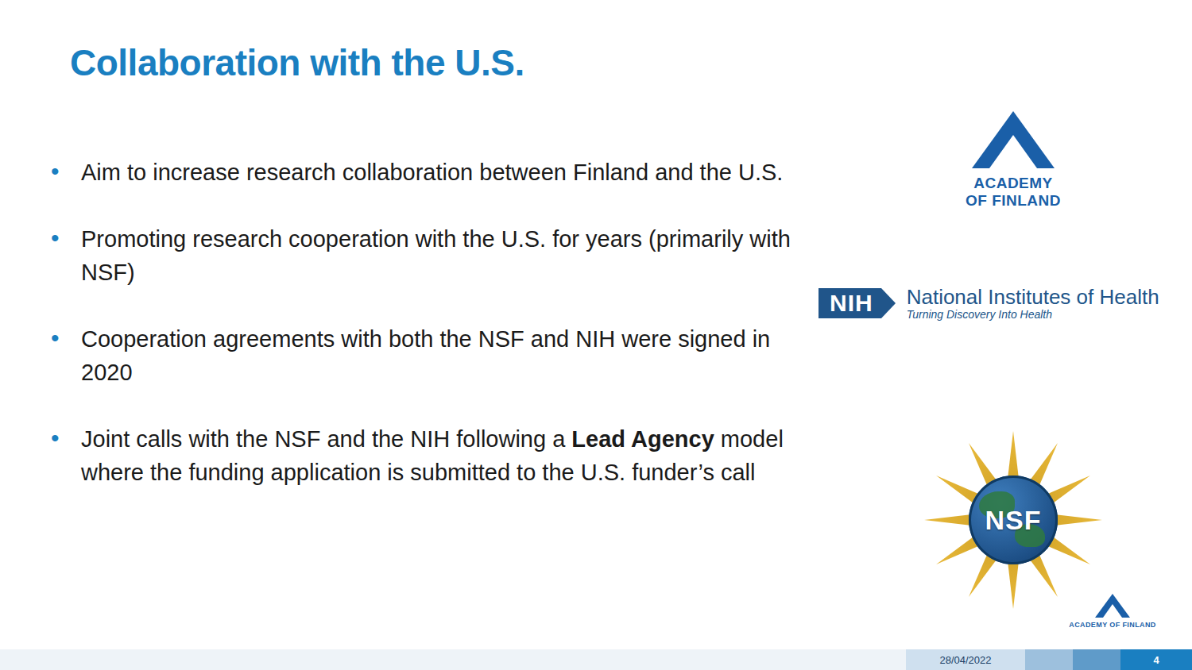Collaboration with the U.S.
Aim to increase research collaboration between Finland and the U.S.
Promoting research cooperation with the U.S. for years (primarily with NSF)
Cooperation agreements with both the NSF and NIH were signed in 2020
Joint calls with the NSF and the NIH following a Lead Agency model where the funding application is submitted to the U.S. funder’s call
ACADEMY
OF FINLAND
NIH
National Institutes of Health
Turning Discovery Into Health
NSF
ACADEMY OF FINLAND
28/04/2022
4